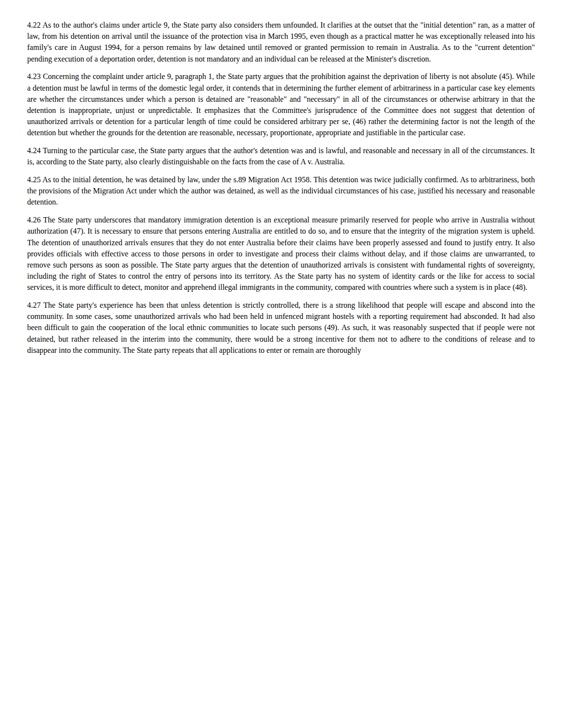4.22 As to the author's claims under article 9, the State party also considers them unfounded. It clarifies at the outset that the "initial detention" ran, as a matter of law, from his detention on arrival until the issuance of the protection visa in March 1995, even though as a practical matter he was exceptionally released into his family's care in August 1994, for a person remains by law detained until removed or granted permission to remain in Australia. As to the "current detention" pending execution of a deportation order, detention is not mandatory and an individual can be released at the Minister's discretion.
4.23 Concerning the complaint under article 9, paragraph 1, the State party argues that the prohibition against the deprivation of liberty is not absolute (45). While a detention must be lawful in terms of the domestic legal order, it contends that in determining the further element of arbitrariness in a particular case key elements are whether the circumstances under which a person is detained are "reasonable" and "necessary" in all of the circumstances or otherwise arbitrary in that the detention is inappropriate, unjust or unpredictable. It emphasizes that the Committee's jurisprudence of the Committee does not suggest that detention of unauthorized arrivals or detention for a particular length of time could be considered arbitrary per se, (46) rather the determining factor is not the length of the detention but whether the grounds for the detention are reasonable, necessary, proportionate, appropriate and justifiable in the particular case.
4.24 Turning to the particular case, the State party argues that the author's detention was and is lawful, and reasonable and necessary in all of the circumstances. It is, according to the State party, also clearly distinguishable on the facts from the case of A v. Australia.
4.25 As to the initial detention, he was detained by law, under the s.89 Migration Act 1958. This detention was twice judicially confirmed. As to arbitrariness, both the provisions of the Migration Act under which the author was detained, as well as the individual circumstances of his case, justified his necessary and reasonable detention.
4.26 The State party underscores that mandatory immigration detention is an exceptional measure primarily reserved for people who arrive in Australia without authorization (47). It is necessary to ensure that persons entering Australia are entitled to do so, and to ensure that the integrity of the migration system is upheld. The detention of unauthorized arrivals ensures that they do not enter Australia before their claims have been properly assessed and found to justify entry. It also provides officials with effective access to those persons in order to investigate and process their claims without delay, and if those claims are unwarranted, to remove such persons as soon as possible. The State party argues that the detention of unauthorized arrivals is consistent with fundamental rights of sovereignty, including the right of States to control the entry of persons into its territory. As the State party has no system of identity cards or the like for access to social services, it is more difficult to detect, monitor and apprehend illegal immigrants in the community, compared with countries where such a system is in place (48).
4.27 The State party's experience has been that unless detention is strictly controlled, there is a strong likelihood that people will escape and abscond into the community. In some cases, some unauthorized arrivals who had been held in unfenced migrant hostels with a reporting requirement had absconded. It had also been difficult to gain the cooperation of the local ethnic communities to locate such persons (49). As such, it was reasonably suspected that if people were not detained, but rather released in the interim into the community, there would be a strong incentive for them not to adhere to the conditions of release and to disappear into the community. The State party repeats that all applications to enter or remain are thoroughly